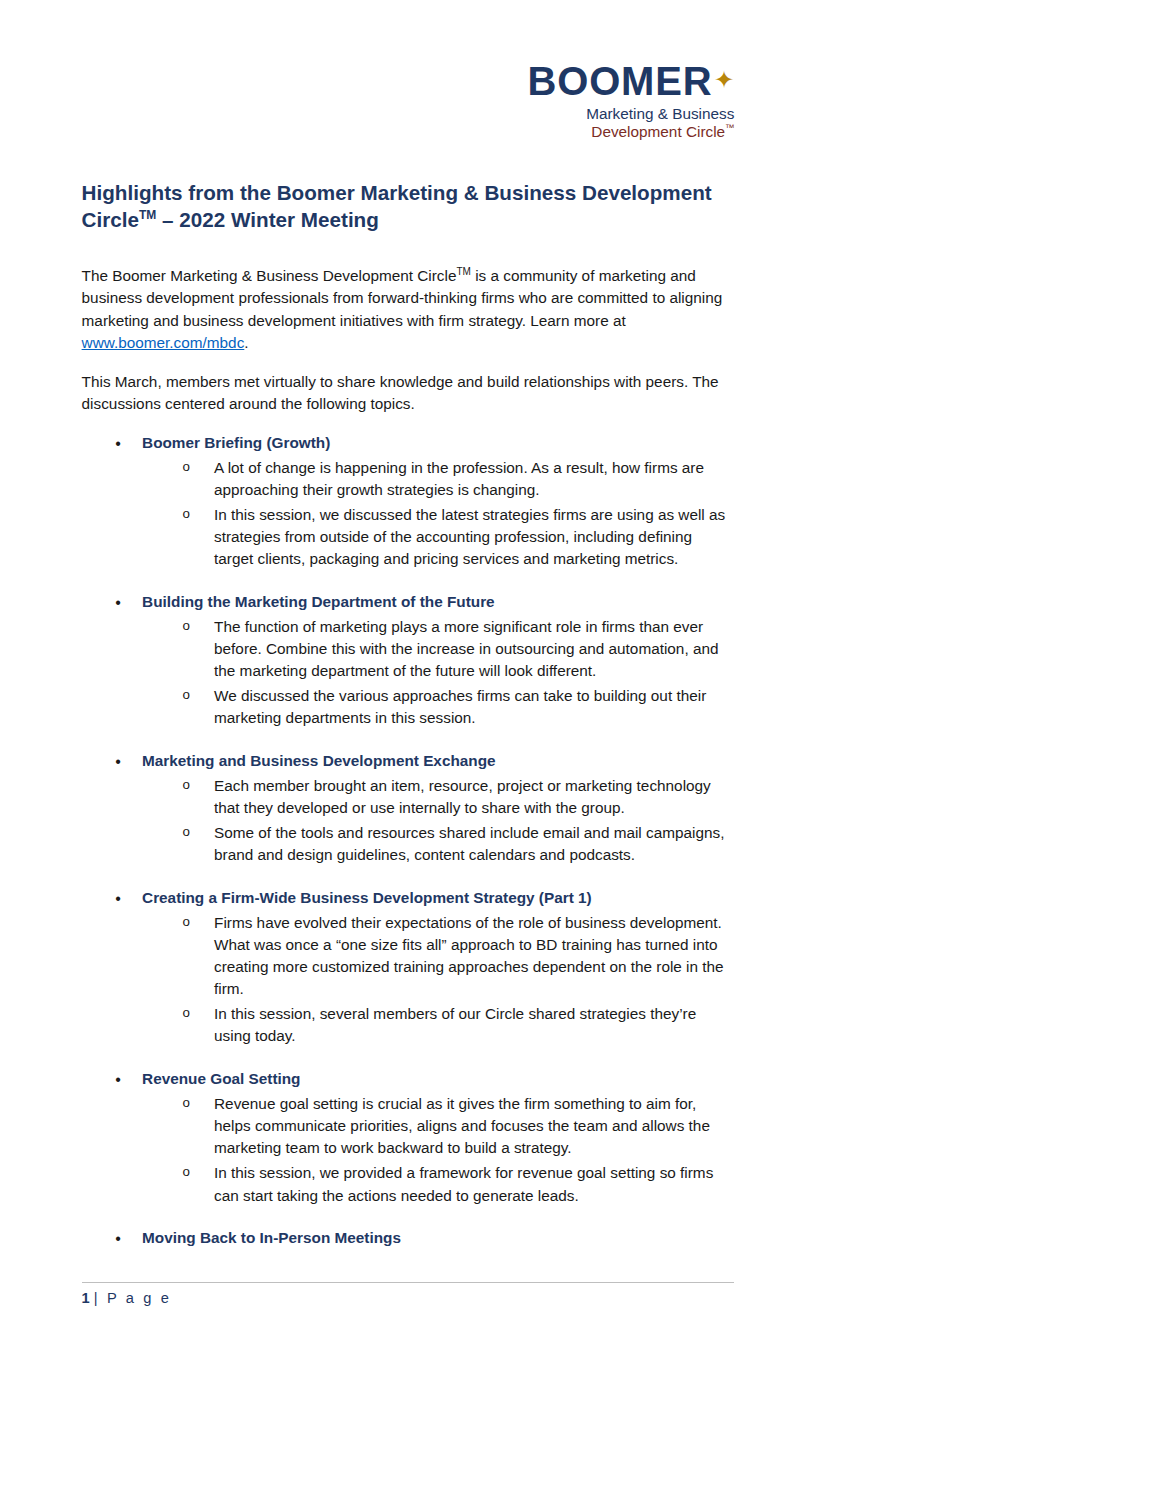BOOMER✦
Marketing & Business
Development Circle™
Highlights from the Boomer Marketing & Business Development CircleTM – 2022 Winter Meeting
The Boomer Marketing & Business Development CircleTM is a community of marketing and business development professionals from forward-thinking firms who are committed to aligning marketing and business development initiatives with firm strategy. Learn more at www.boomer.com/mbdc.
This March, members met virtually to share knowledge and build relationships with peers. The discussions centered around the following topics.
Boomer Briefing (Growth)
A lot of change is happening in the profession. As a result, how firms are approaching their growth strategies is changing.
In this session, we discussed the latest strategies firms are using as well as strategies from outside of the accounting profession, including defining target clients, packaging and pricing services and marketing metrics.
Building the Marketing Department of the Future
The function of marketing plays a more significant role in firms than ever before. Combine this with the increase in outsourcing and automation, and the marketing department of the future will look different.
We discussed the various approaches firms can take to building out their marketing departments in this session.
Marketing and Business Development Exchange
Each member brought an item, resource, project or marketing technology that they developed or use internally to share with the group.
Some of the tools and resources shared include email and mail campaigns, brand and design guidelines, content calendars and podcasts.
Creating a Firm-Wide Business Development Strategy (Part 1)
Firms have evolved their expectations of the role of business development. What was once a “one size fits all” approach to BD training has turned into creating more customized training approaches dependent on the role in the firm.
In this session, several members of our Circle shared strategies they’re using today.
Revenue Goal Setting
Revenue goal setting is crucial as it gives the firm something to aim for, helps communicate priorities, aligns and focuses the team and allows the marketing team to work backward to build a strategy.
In this session, we provided a framework for revenue goal setting so firms can start taking the actions needed to generate leads.
Moving Back to In-Person Meetings
1 | P a g e